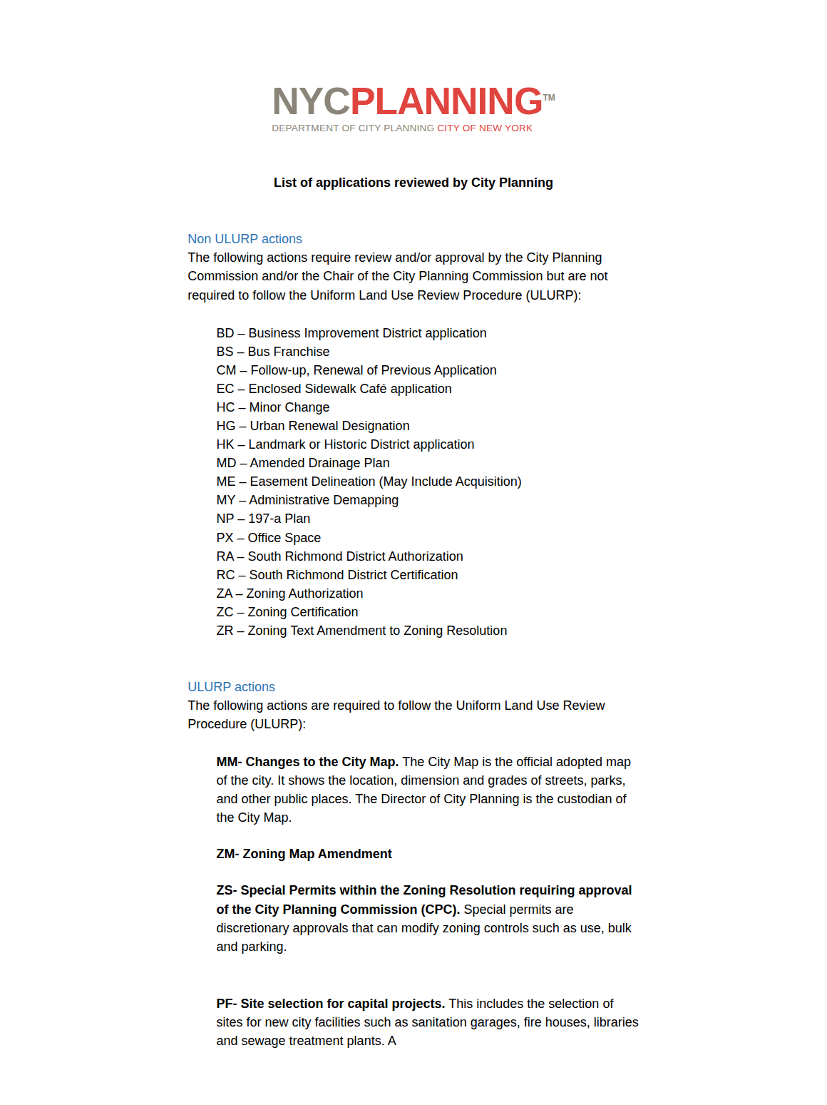NYC PLANNING TM
DEPARTMENT OF CITY PLANNING CITY OF NEW YORK
List of applications reviewed by City Planning
Non ULURP actions
The following actions require review and/or approval by the City Planning Commission and/or the Chair of the City Planning Commission but are not required to follow the Uniform Land Use Review Procedure (ULURP):
BD – Business Improvement District application
BS – Bus Franchise
CM – Follow-up, Renewal of Previous Application
EC – Enclosed Sidewalk Café application
HC – Minor Change
HG – Urban Renewal Designation
HK – Landmark or Historic District application
MD – Amended Drainage Plan
ME – Easement Delineation (May Include Acquisition)
MY – Administrative Demapping
NP – 197-a Plan
PX – Office Space
RA – South Richmond District Authorization
RC – South Richmond District Certification
ZA – Zoning Authorization
ZC – Zoning Certification
ZR – Zoning Text Amendment to Zoning Resolution
ULURP actions
The following actions are required to follow the Uniform Land Use Review Procedure (ULURP):
MM- Changes to the City Map. The City Map is the official adopted map of the city. It shows the location, dimension and grades of streets, parks, and other public places. The Director of City Planning is the custodian of the City Map.
ZM- Zoning Map Amendment
ZS- Special Permits within the Zoning Resolution requiring approval of the City Planning Commission (CPC). Special permits are discretionary approvals that can modify zoning controls such as use, bulk and parking.
PF- Site selection for capital projects. This includes the selection of sites for new city facilities such as sanitation garages, fire houses, libraries and sewage treatment plants. A